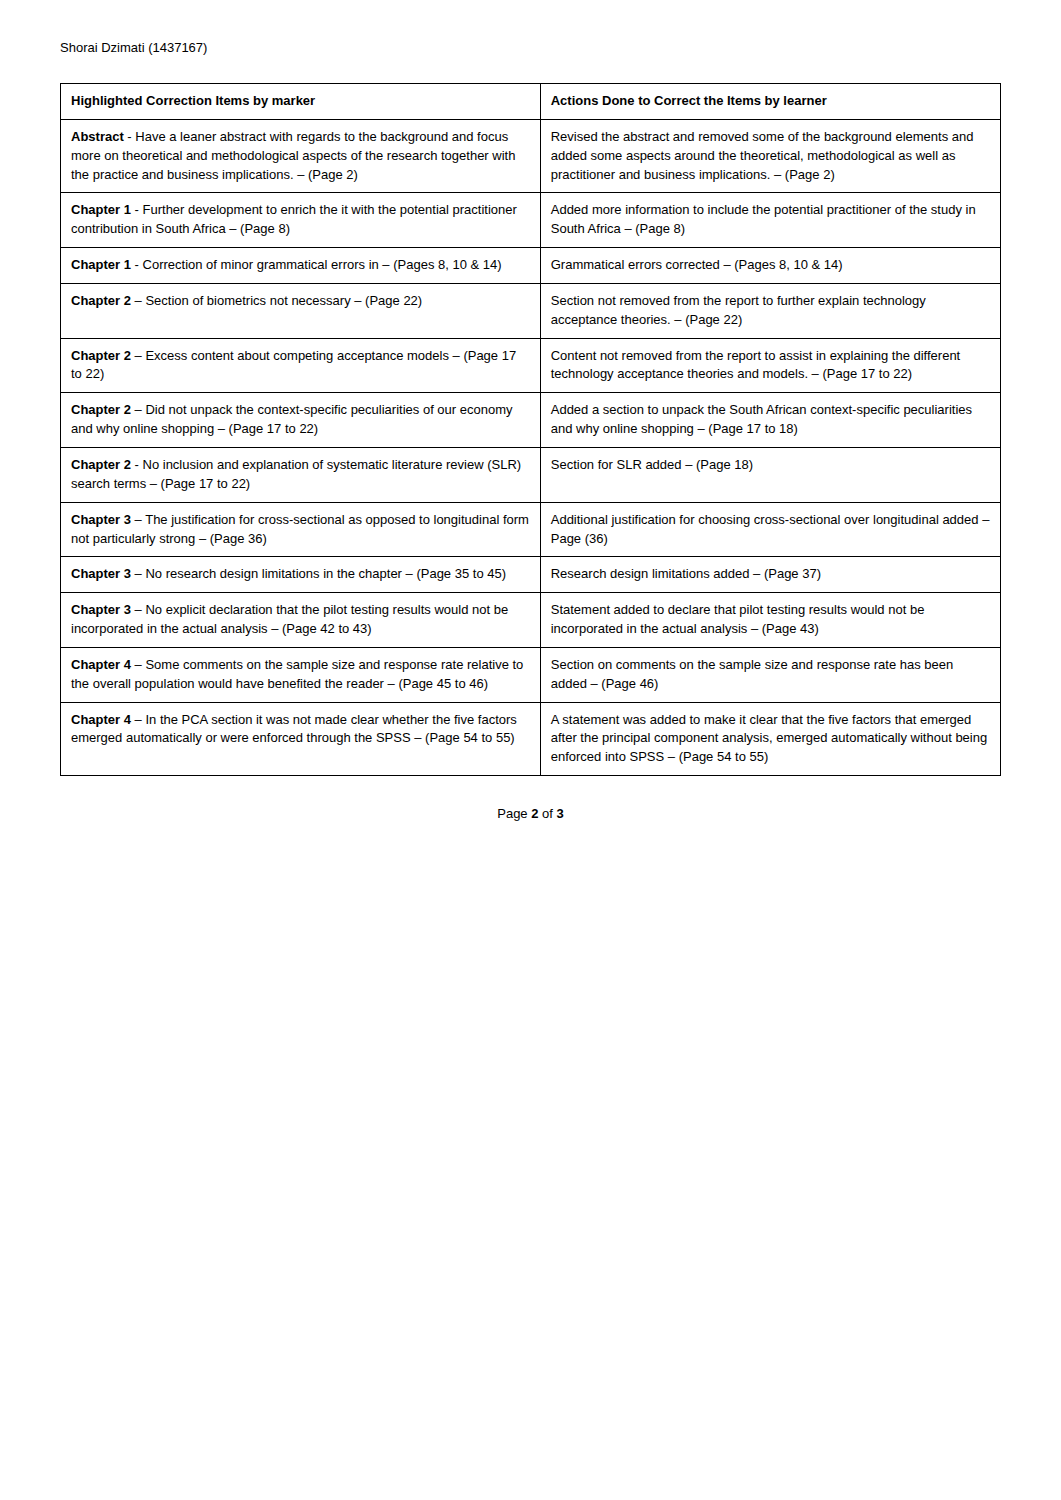Shorai Dzimati (1437167)
| Highlighted Correction Items by marker | Actions Done to Correct the Items by learner |
| --- | --- |
| Abstract - Have a leaner abstract with regards to the background and focus more on theoretical and methodological aspects of the research together with the practice and business implications. – (Page 2) | Revised the abstract and removed some of the background elements and added some aspects around the theoretical, methodological as well as practitioner and business implications. – (Page 2) |
| Chapter 1 - Further development to enrich the it with the potential practitioner contribution in South Africa – (Page 8) | Added more information to include the potential practitioner of the study in South Africa – (Page 8) |
| Chapter 1 - Correction of minor grammatical errors in – (Pages 8, 10 & 14) | Grammatical errors corrected – (Pages 8, 10 & 14) |
| Chapter 2 – Section of biometrics not necessary – (Page 22) | Section not removed from the report to further explain technology acceptance theories. – (Page 22) |
| Chapter 2 – Excess content about competing acceptance models – (Page 17 to 22) | Content not removed from the report to assist in explaining the different technology acceptance theories and models. – (Page 17 to 22) |
| Chapter 2 – Did not unpack the context-specific peculiarities of our economy and why online shopping – (Page 17 to 22) | Added a section to unpack the South African context-specific peculiarities and why online shopping – (Page 17 to 18) |
| Chapter 2 - No inclusion and explanation of systematic literature review (SLR) search terms – (Page 17 to 22) | Section for SLR added – (Page 18) |
| Chapter 3 – The justification for cross-sectional as opposed to longitudinal form not particularly strong – (Page 36) | Additional justification for choosing cross-sectional over longitudinal added – Page (36) |
| Chapter 3 – No research design limitations in the chapter – (Page 35 to 45) | Research design limitations added – (Page 37) |
| Chapter 3 – No explicit declaration that the pilot testing results would not be incorporated in the actual analysis – (Page 42 to 43) | Statement added to declare that pilot testing results would not be incorporated in the actual analysis – (Page 43) |
| Chapter 4 – Some comments on the sample size and response rate relative to the overall population would have benefited the reader – (Page 45 to 46) | Section on comments on the sample size and response rate has been added – (Page 46) |
| Chapter 4 – In the PCA section it was not made clear whether the five factors emerged automatically or were enforced through the SPSS – (Page 54 to 55) | A statement was added to make it clear that the five factors that emerged after the principal component analysis, emerged automatically without being enforced into SPSS – (Page 54 to 55) |
Page 2 of 3